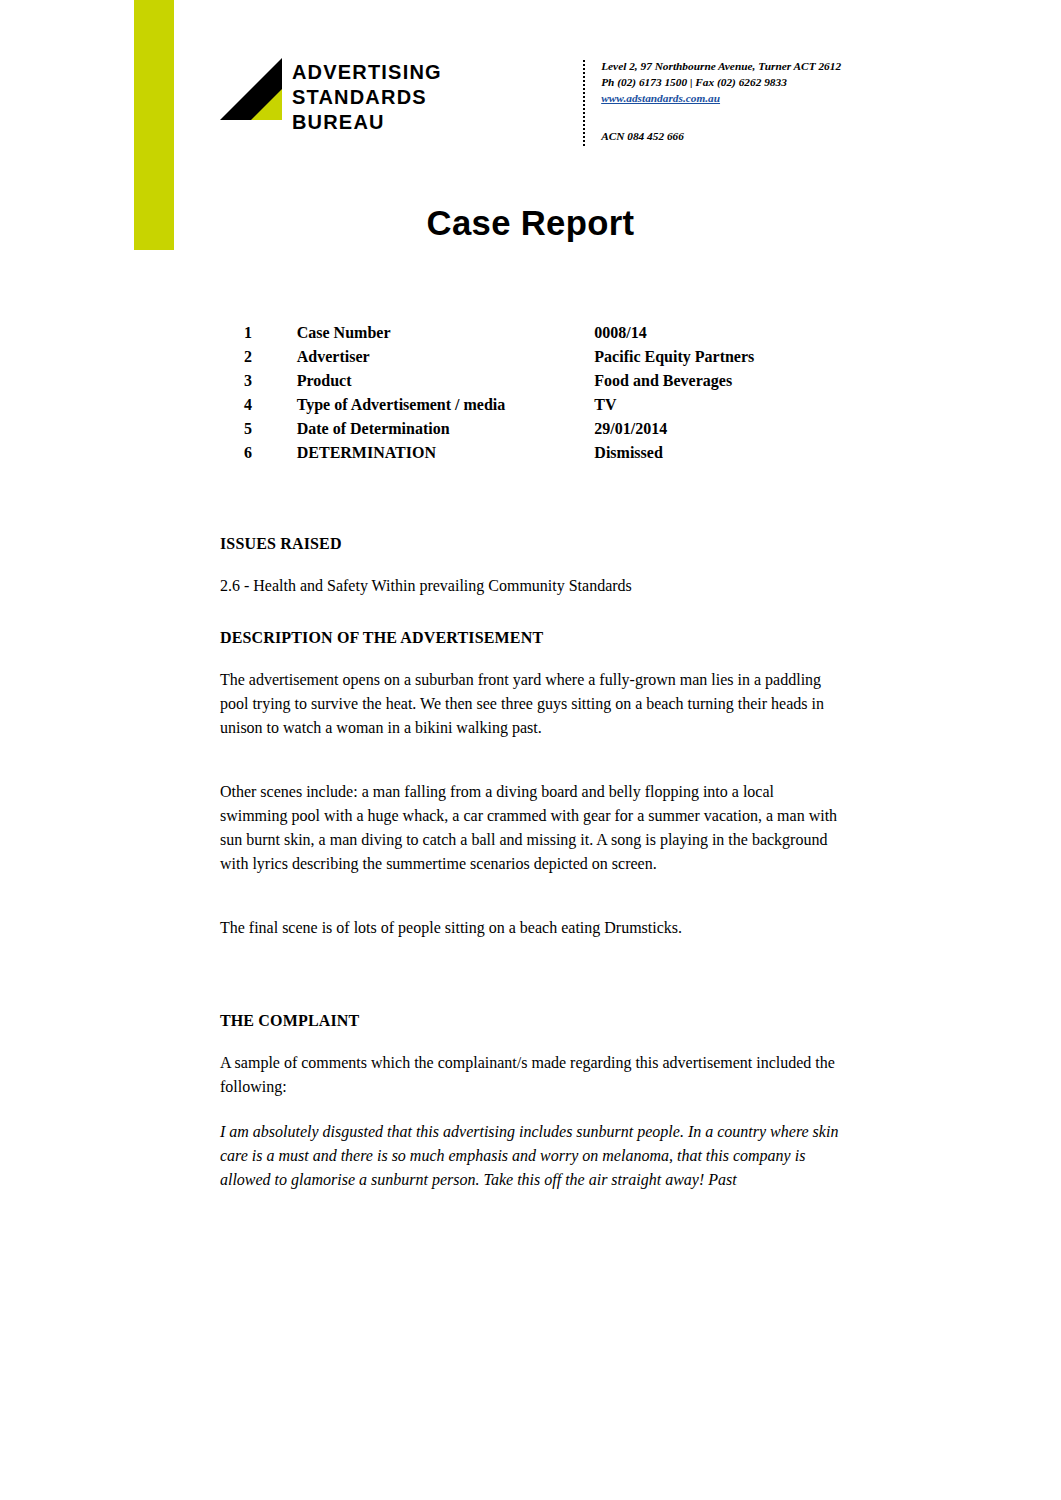ADVERTISING
STANDARDS
BUREAU
Level 2, 97 Northbourne Avenue, Turner ACT 2612
Ph (02) 6173 1500 | Fax (02) 6262 9833
www.adstandards.com.au ACN 084 452 666
Case Report
| 1 | Case Number | 0008/14 |
| 2 | Advertiser | Pacific Equity Partners |
| 3 | Product | Food and Beverages |
| 4 | Type of Advertisement / media | TV |
| 5 | Date of Determination | 29/01/2014 |
| 6 | DETERMINATION | Dismissed |
ISSUES RAISED
2.6 - Health and Safety Within prevailing Community Standards
DESCRIPTION OF THE ADVERTISEMENT
The advertisement opens on a suburban front yard where a fully-grown man lies in a paddling pool trying to survive the heat. We then see three guys sitting on a beach turning their heads in unison to watch a woman in a bikini walking past.
Other scenes include: a man falling from a diving board and belly flopping into a local swimming pool with a huge whack, a car crammed with gear for a summer vacation, a man with sun burnt skin, a man diving to catch a ball and missing it. A song is playing in the background with lyrics describing the summertime scenarios depicted on screen.
The final scene is of lots of people sitting on a beach eating Drumsticks.
THE COMPLAINT
A sample of comments which the complainant/s made regarding this advertisement included the following:
I am absolutely disgusted that this advertising includes sunburnt people. In a country where skin care is a must and there is so much emphasis and worry on melanoma, that this company is allowed to glamorise a sunburnt person. Take this off the air straight away! Past